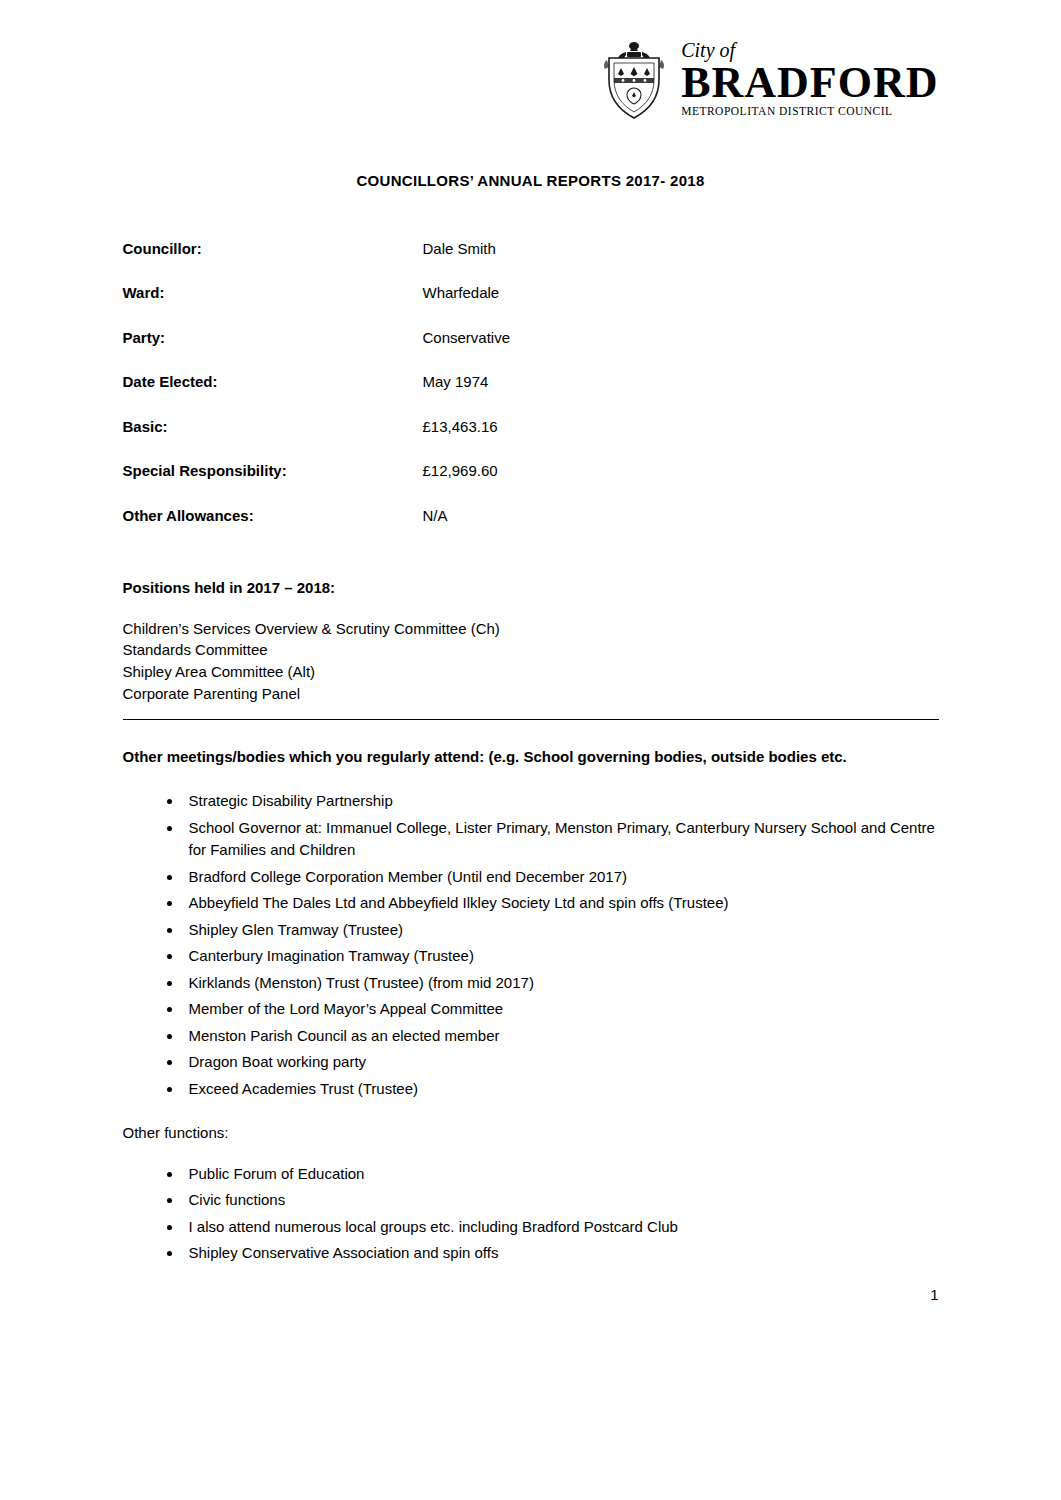City of
BRADFORD
METROPOLITAN DISTRICT COUNCIL
COUNCILLORS’ ANNUAL REPORTS 2017- 2018
| Councillor: | Dale Smith |
| Ward: | Wharfedale |
| Party: | Conservative |
| Date Elected: | May 1974 |
| Basic: | £13,463.16 |
| Special Responsibility: | £12,969.60 |
| Other Allowances: | N/A |
Positions held in 2017 – 2018:
Children’s Services Overview & Scrutiny Committee (Ch)
Standards Committee
Shipley Area Committee (Alt)
Corporate Parenting Panel
Other meetings/bodies which you regularly attend: (e.g. School governing bodies, outside bodies etc.
Strategic Disability Partnership
School Governor at: Immanuel College, Lister Primary, Menston Primary, Canterbury Nursery School and Centre for Families and Children
Bradford College Corporation Member (Until end December 2017)
Abbeyfield The Dales Ltd and Abbeyfield Ilkley Society Ltd and spin offs (Trustee)
Shipley Glen Tramway (Trustee)
Canterbury Imagination Tramway (Trustee)
Kirklands (Menston) Trust (Trustee) (from mid 2017)
Member of the Lord Mayor’s Appeal Committee
Menston Parish Council as an elected member
Dragon Boat working party
Exceed Academies Trust (Trustee)
Other functions:
Public Forum of Education
Civic functions
I also attend numerous local groups etc. including Bradford Postcard Club
Shipley Conservative Association and spin offs
1